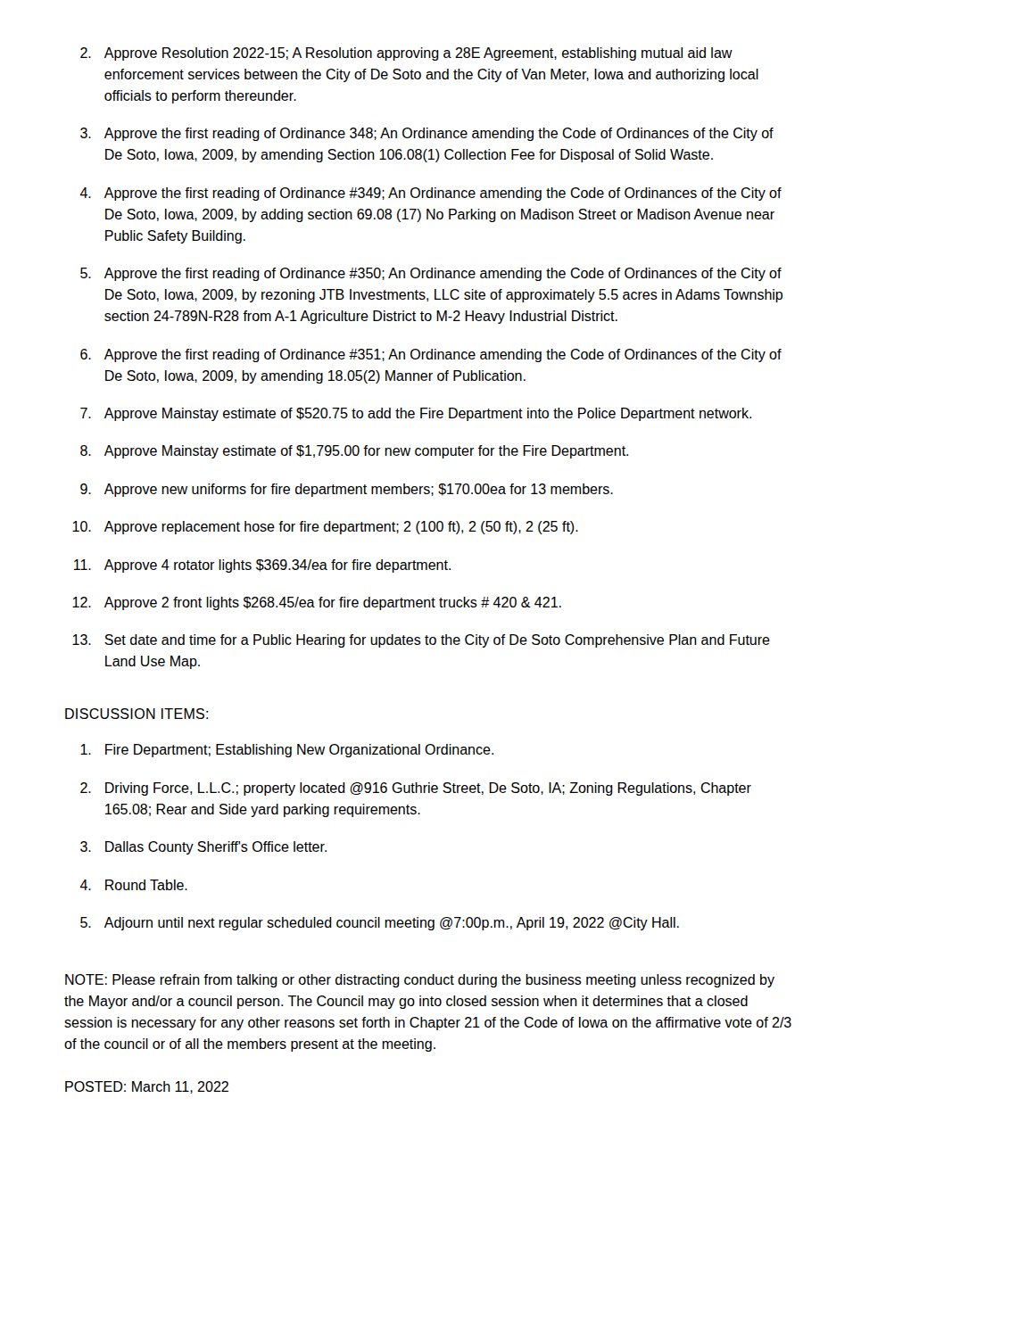Approve Resolution 2022-15; A Resolution approving a 28E Agreement, establishing mutual aid law enforcement services between the City of De Soto and the City of Van Meter, Iowa and authorizing local officials to perform thereunder.
Approve the first reading of Ordinance 348; An Ordinance amending the Code of Ordinances of the City of De Soto, Iowa, 2009, by amending Section 106.08(1) Collection Fee for Disposal of Solid Waste.
Approve the first reading of Ordinance #349; An Ordinance amending the Code of Ordinances of the City of De Soto, Iowa, 2009, by adding section 69.08 (17) No Parking on Madison Street or Madison Avenue near Public Safety Building.
Approve the first reading of Ordinance #350; An Ordinance amending the Code of Ordinances of the City of De Soto, Iowa, 2009, by rezoning JTB Investments, LLC site of approximately 5.5 acres in Adams Township section 24-789N-R28 from A-1 Agriculture District to M-2 Heavy Industrial District.
Approve the first reading of Ordinance #351; An Ordinance amending the Code of Ordinances of the City of De Soto, Iowa, 2009, by amending 18.05(2) Manner of Publication.
Approve Mainstay estimate of $520.75 to add the Fire Department into the Police Department network.
Approve Mainstay estimate of $1,795.00 for new computer for the Fire Department.
Approve new uniforms for fire department members; $170.00ea for 13 members.
Approve replacement hose for fire department; 2 (100 ft), 2 (50 ft), 2 (25 ft).
Approve 4 rotator lights $369.34/ea for fire department.
Approve 2 front lights $268.45/ea for fire department trucks # 420 & 421.
Set date and time for a Public Hearing for updates to the City of De Soto Comprehensive Plan and Future Land Use Map.
DISCUSSION ITEMS:
Fire Department; Establishing New Organizational Ordinance.
Driving Force, L.L.C.; property located @916 Guthrie Street, De Soto, IA; Zoning Regulations, Chapter 165.08; Rear and Side yard parking requirements.
Dallas County Sheriff's Office letter.
Round Table.
Adjourn until next regular scheduled council meeting @7:00p.m., April 19, 2022 @City Hall.
NOTE: Please refrain from talking or other distracting conduct during the business meeting unless recognized by the Mayor and/or a council person. The Council may go into closed session when it determines that a closed session is necessary for any other reasons set forth in Chapter 21 of the Code of Iowa on the affirmative vote of 2/3 of the council or of all the members present at the meeting.
POSTED: March 11, 2022